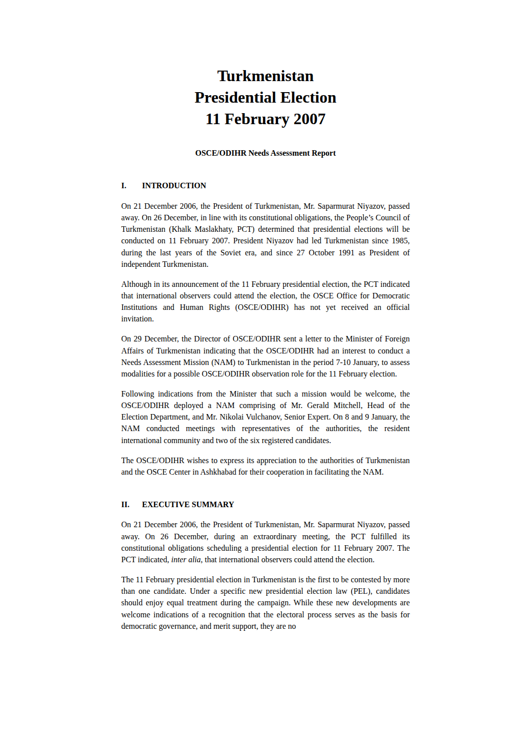Turkmenistan Presidential Election 11 February 2007
OSCE/ODIHR Needs Assessment Report
I. INTRODUCTION
On 21 December 2006, the President of Turkmenistan, Mr. Saparmurat Niyazov, passed away. On 26 December, in line with its constitutional obligations, the People’s Council of Turkmenistan (Khalk Maslakhaty, PCT) determined that presidential elections will be conducted on 11 February 2007. President Niyazov had led Turkmenistan since 1985, during the last years of the Soviet era, and since 27 October 1991 as President of independent Turkmenistan.
Although in its announcement of the 11 February presidential election, the PCT indicated that international observers could attend the election, the OSCE Office for Democratic Institutions and Human Rights (OSCE/ODIHR) has not yet received an official invitation.
On 29 December, the Director of OSCE/ODIHR sent a letter to the Minister of Foreign Affairs of Turkmenistan indicating that the OSCE/ODIHR had an interest to conduct a Needs Assessment Mission (NAM) to Turkmenistan in the period 7-10 January, to assess modalities for a possible OSCE/ODIHR observation role for the 11 February election.
Following indications from the Minister that such a mission would be welcome, the OSCE/ODIHR deployed a NAM comprising of Mr. Gerald Mitchell, Head of the Election Department, and Mr. Nikolai Vulchanov, Senior Expert. On 8 and 9 January, the NAM conducted meetings with representatives of the authorities, the resident international community and two of the six registered candidates.
The OSCE/ODIHR wishes to express its appreciation to the authorities of Turkmenistan and the OSCE Center in Ashkhabad for their cooperation in facilitating the NAM.
II. EXECUTIVE SUMMARY
On 21 December 2006, the President of Turkmenistan, Mr. Saparmurat Niyazov, passed away. On 26 December, during an extraordinary meeting, the PCT fulfilled its constitutional obligations scheduling a presidential election for 11 February 2007. The PCT indicated, inter alia, that international observers could attend the election.
The 11 February presidential election in Turkmenistan is the first to be contested by more than one candidate. Under a specific new presidential election law (PEL), candidates should enjoy equal treatment during the campaign. While these new developments are welcome indications of a recognition that the electoral process serves as the basis for democratic governance, and merit support, they are no